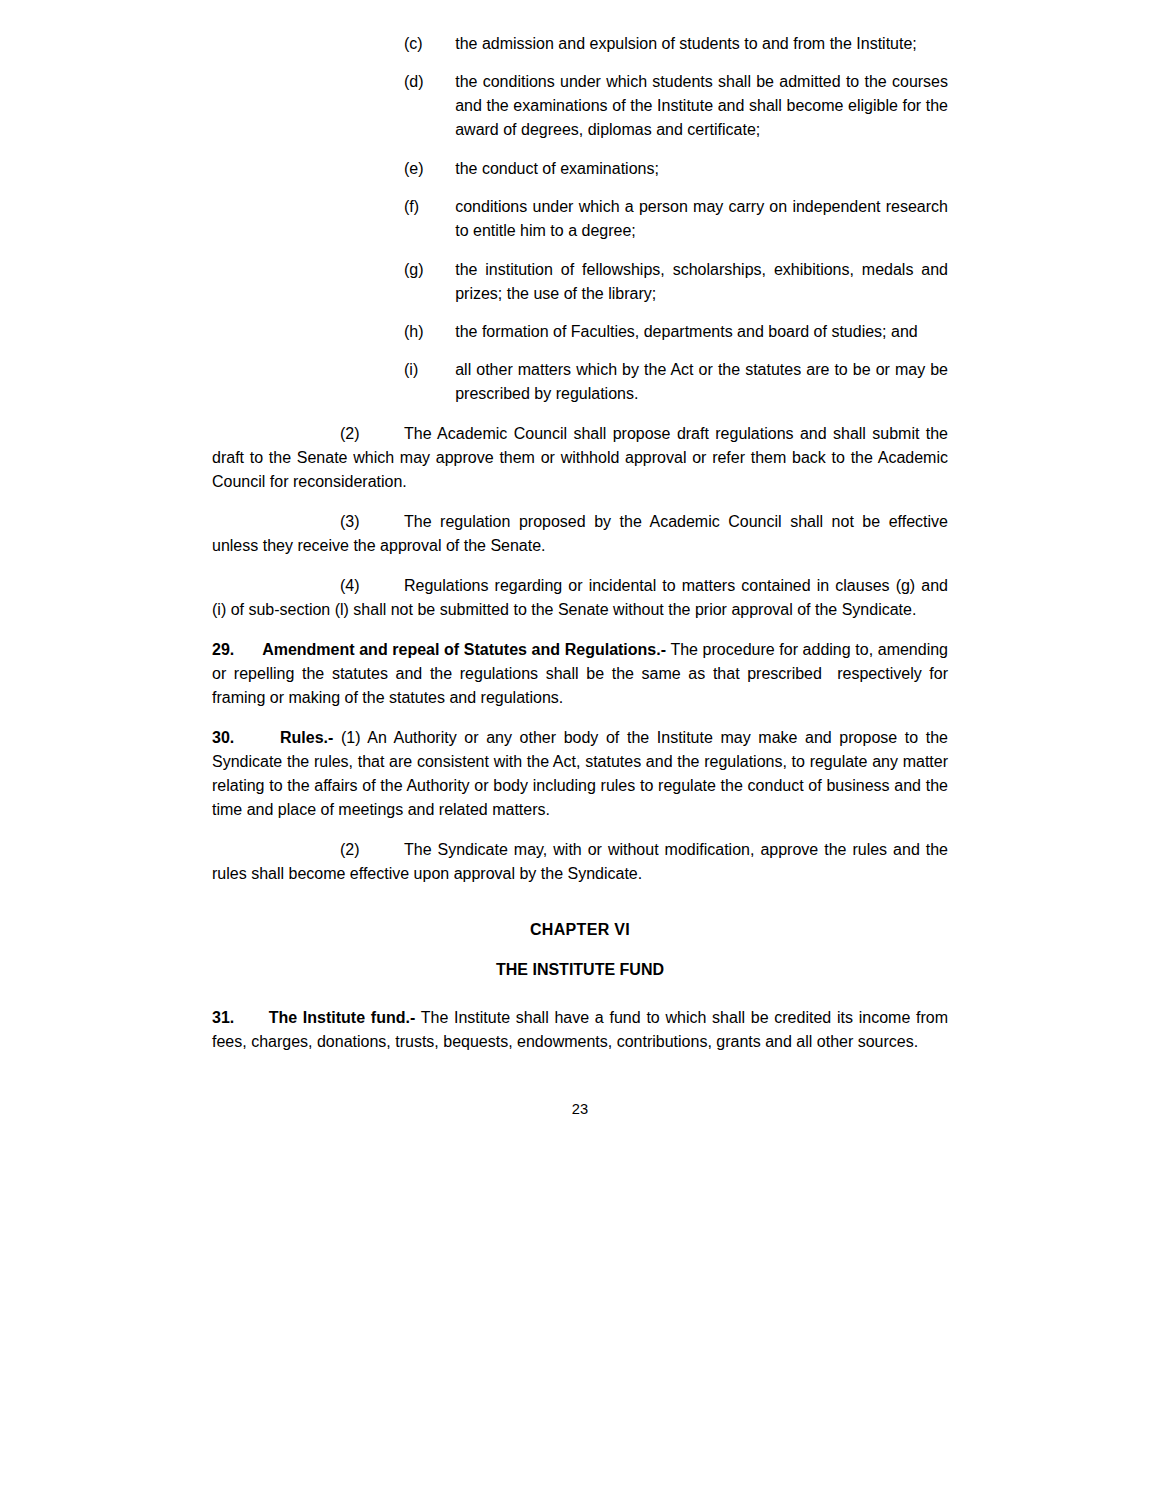(c) the admission and expulsion of students to and from the Institute;
(d) the conditions under which students shall be admitted to the courses and the examinations of the Institute and shall become eligible for the award of degrees, diplomas and certificate;
(e) the conduct of examinations;
(f) conditions under which a person may carry on independent research to entitle him to a degree;
(g) the institution of fellowships, scholarships, exhibitions, medals and prizes; the use of the library;
(h) the formation of Faculties, departments and board of studies; and
(i) all other matters which by the Act or the statutes are to be or may be prescribed by regulations.
(2) The Academic Council shall propose draft regulations and shall submit the draft to the Senate which may approve them or withhold approval or refer them back to the Academic Council for reconsideration.
(3) The regulation proposed by the Academic Council shall not be effective unless they receive the approval of the Senate.
(4) Regulations regarding or incidental to matters contained in clauses (g) and (i) of sub-section (l) shall not be submitted to the Senate without the prior approval of the Syndicate.
29. Amendment and repeal of Statutes and Regulations.- The procedure for adding to, amending or repelling the statutes and the regulations shall be the same as that prescribed respectively for framing or making of the statutes and regulations.
30. Rules.- (1) An Authority or any other body of the Institute may make and propose to the Syndicate the rules, that are consistent with the Act, statutes and the regulations, to regulate any matter relating to the affairs of the Authority or body including rules to regulate the conduct of business and the time and place of meetings and related matters.
(2) The Syndicate may, with or without modification, approve the rules and the rules shall become effective upon approval by the Syndicate.
CHAPTER VI
THE INSTITUTE FUND
31. The Institute fund.- The Institute shall have a fund to which shall be credited its income from fees, charges, donations, trusts, bequests, endowments, contributions, grants and all other sources.
23